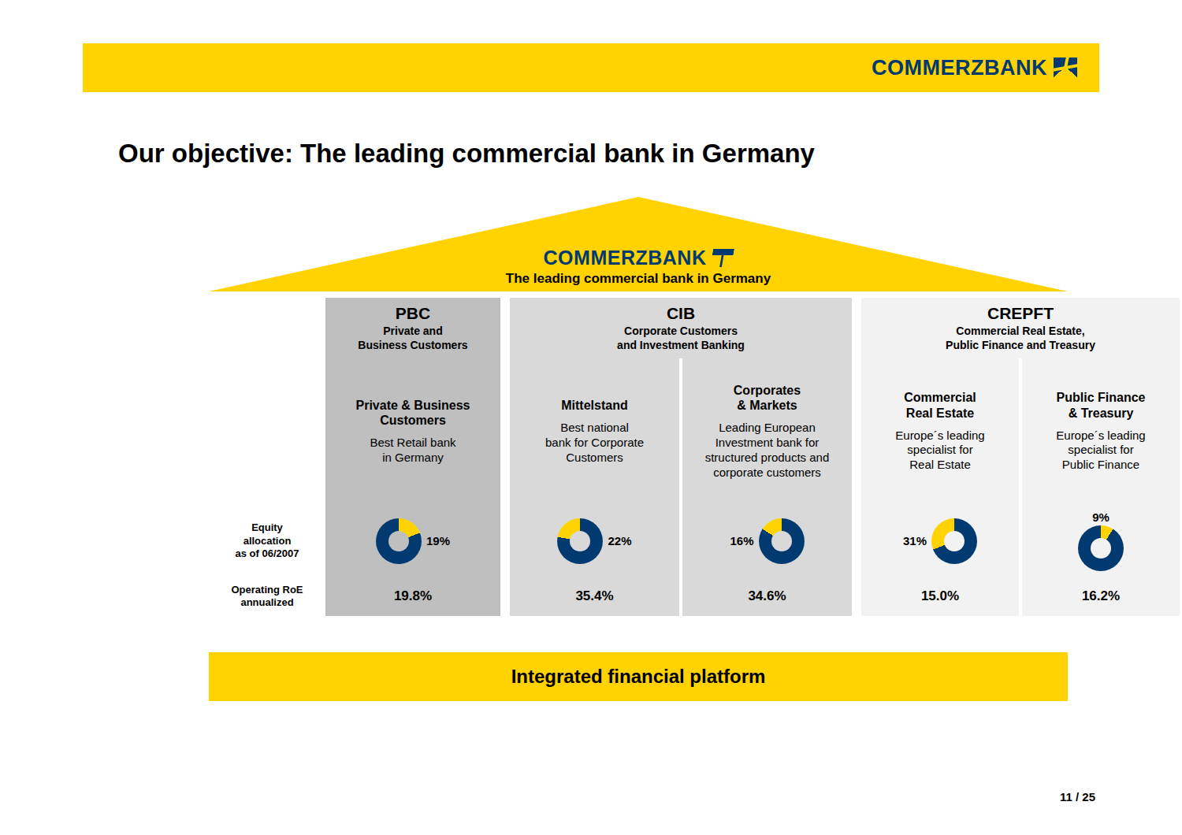COMMERZBANK
Our objective: The leading commercial bank in Germany
COMMERZBANK
The leading commercial bank in Germany
| | PBC Private and Business Customers | | CIB Corporate Customers and Investment Banking | | CREPFT Commercial Real Estate, Public Finance and Treasury |
| | Private & Business Customers Best Retail bank in Germany | | Mittelstand Best national bank for Corporate Customers | Corporates & Markets Leading European Investment bank for structured products and corporate customers | | Commercial Real Estate Europe´s leading specialist for Real Estate | Public Finance & Treasury Europe´s leading specialist for Public Finance |
| Equity allocation as of 06/2007 | 19% | | 22% | 16% | | 31% | 9% |
| Operating RoE annualized | 19.8% | | 35.4% | 34.6% | | 15.0% | 16.2% |
Integrated financial platform
11 / 25